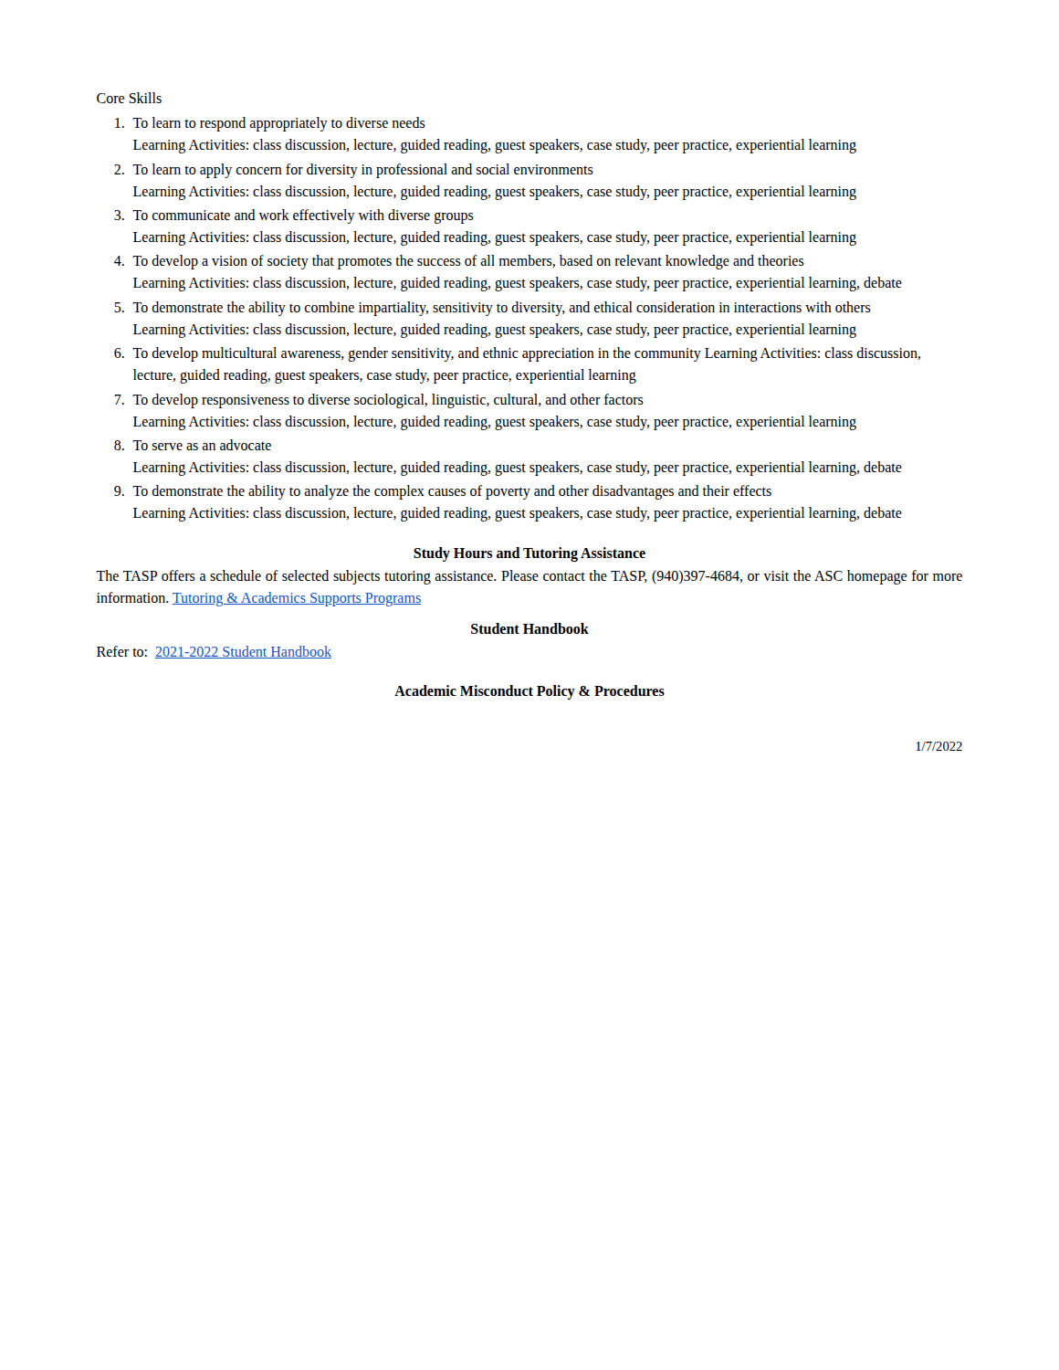Core Skills
To learn to respond appropriately to diverse needs Learning Activities: class discussion, lecture, guided reading, guest speakers, case study, peer practice, experiential learning
To learn to apply concern for diversity in professional and social environments Learning Activities: class discussion, lecture, guided reading, guest speakers, case study, peer practice, experiential learning
To communicate and work effectively with diverse groups Learning Activities: class discussion, lecture, guided reading, guest speakers, case study, peer practice, experiential learning
To develop a vision of society that promotes the success of all members, based on relevant knowledge and theories Learning Activities: class discussion, lecture, guided reading, guest speakers, case study, peer practice, experiential learning, debate
To demonstrate the ability to combine impartiality, sensitivity to diversity, and ethical consideration in interactions with others Learning Activities: class discussion, lecture, guided reading, guest speakers, case study, peer practice, experiential learning
To develop multicultural awareness, gender sensitivity, and ethnic appreciation in the community Learning Activities: class discussion, lecture, guided reading, guest speakers, case study, peer practice, experiential learning
To develop responsiveness to diverse sociological, linguistic, cultural, and other factors Learning Activities: class discussion, lecture, guided reading, guest speakers, case study, peer practice, experiential learning
To serve as an advocate Learning Activities: class discussion, lecture, guided reading, guest speakers, case study, peer practice, experiential learning, debate
To demonstrate the ability to analyze the complex causes of poverty and other disadvantages and their effects Learning Activities: class discussion, lecture, guided reading, guest speakers, case study, peer practice, experiential learning, debate
Study Hours and Tutoring Assistance
The TASP offers a schedule of selected subjects tutoring assistance. Please contact the TASP, (940)397-4684, or visit the ASC homepage for more information. Tutoring & Academics Supports Programs
Student Handbook
Refer to: 2021-2022 Student Handbook
Academic Misconduct Policy & Procedures
1/7/2022